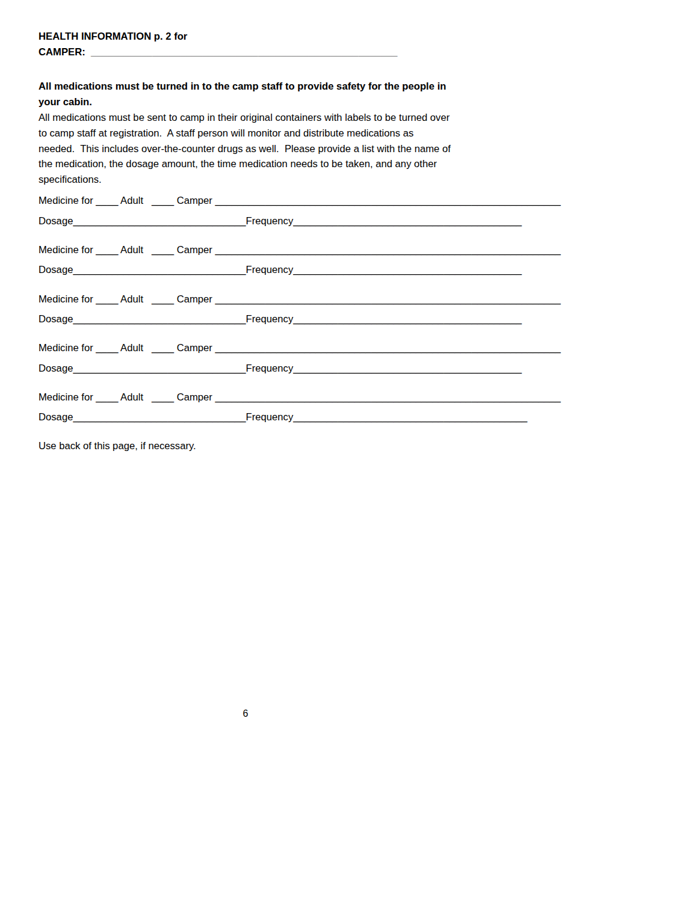HEALTH INFORMATION p. 2 for CAMPER: _______________________________________________________
All medications must be turned in to the camp staff to provide safety for the people in your cabin.
All medications must be sent to camp in their original containers with labels to be turned over to camp staff at registration. A staff person will monitor and distribute medications as needed. This includes over-the-counter drugs as well. Please provide a list with the name of the medication, the dosage amount, the time medication needs to be taken, and any other specifications.
Medicine for ____ Adult ____ Camper ______________________________________________________________
Dosage_______________________________Frequency_________________________________________
Medicine for ____ Adult ____ Camper ______________________________________________________________
Dosage_______________________________Frequency_________________________________________
Medicine for ____ Adult ____ Camper ______________________________________________________________
Dosage_______________________________Frequency_________________________________________
Medicine for ____ Adult ____ Camper ______________________________________________________________
Dosage_______________________________Frequency_________________________________________
Medicine for ____ Adult ____ Camper ______________________________________________________________
Dosage_______________________________Frequency__________________________________________
Use back of this page, if necessary.
6